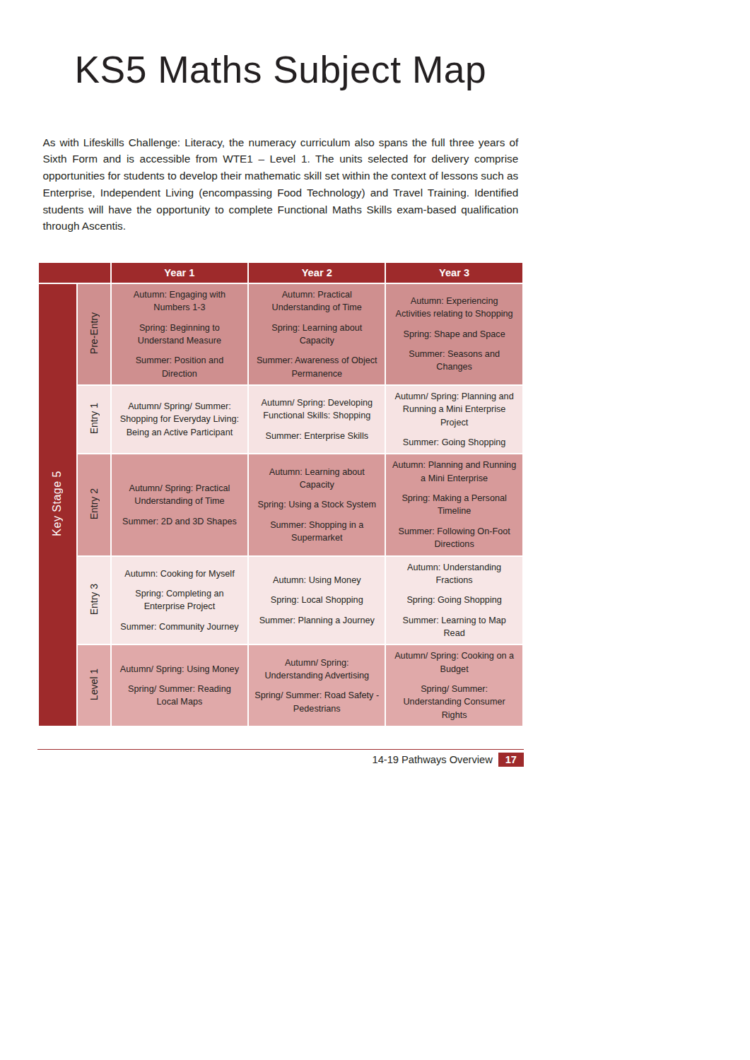KS5 Maths Subject Map
As with Lifeskills Challenge: Literacy, the numeracy curriculum also spans the full three years of Sixth Form and is accessible from WTE1 – Level 1. The units selected for delivery comprise opportunities for students to develop their mathematic skill set within the context of lessons such as Enterprise, Independent Living (encompassing Food Technology) and Travel Training. Identified students will have the opportunity to complete Functional Maths Skills exam-based qualification through Ascentis.
| | Year 1 | Year 2 | Year 3 |
| --- | --- | --- | --- |
| Key Stage 5 | Pre-Entry | Autumn: Engaging with Numbers 1-3 Spring: Beginning to Understand Measure Summer: Position and Direction | Autumn: Practical Understanding of Time Spring: Learning about Capacity Summer: Awareness of Object Permanence | Autumn: Experiencing Activities relating to Shopping Spring: Shape and Space Summer: Seasons and Changes |
| Entry 1 | Autumn/ Spring/ Summer: Shopping for Everyday Living: Being an Active Participant | Autumn/ Spring: Developing Functional Skills: Shopping Summer: Enterprise Skills | Autumn/ Spring: Planning and Running a Mini Enterprise Project Summer: Going Shopping |
| Entry 2 | Autumn/ Spring: Practical Understanding of Time Summer: 2D and 3D Shapes | Autumn: Learning about Capacity Spring: Using a Stock System Summer: Shopping in a Supermarket | Autumn: Planning and Running a Mini Enterprise Spring: Making a Personal Timeline Summer: Following On-Foot Directions |
| Entry 3 | Autumn: Cooking for Myself Spring: Completing an Enterprise Project Summer: Community Journey | Autumn: Using Money Spring: Local Shopping Summer: Planning a Journey | Autumn: Understanding Fractions Spring: Going Shopping Summer: Learning to Map Read |
| Level 1 | Autumn/ Spring: Using Money Spring/ Summer: Reading Local Maps | Autumn/ Spring: Understanding Advertising Spring/ Summer: Road Safety - Pedestrians | Autumn/ Spring: Cooking on a Budget Spring/ Summer: Understanding Consumer Rights |
14-19 Pathways Overview 17